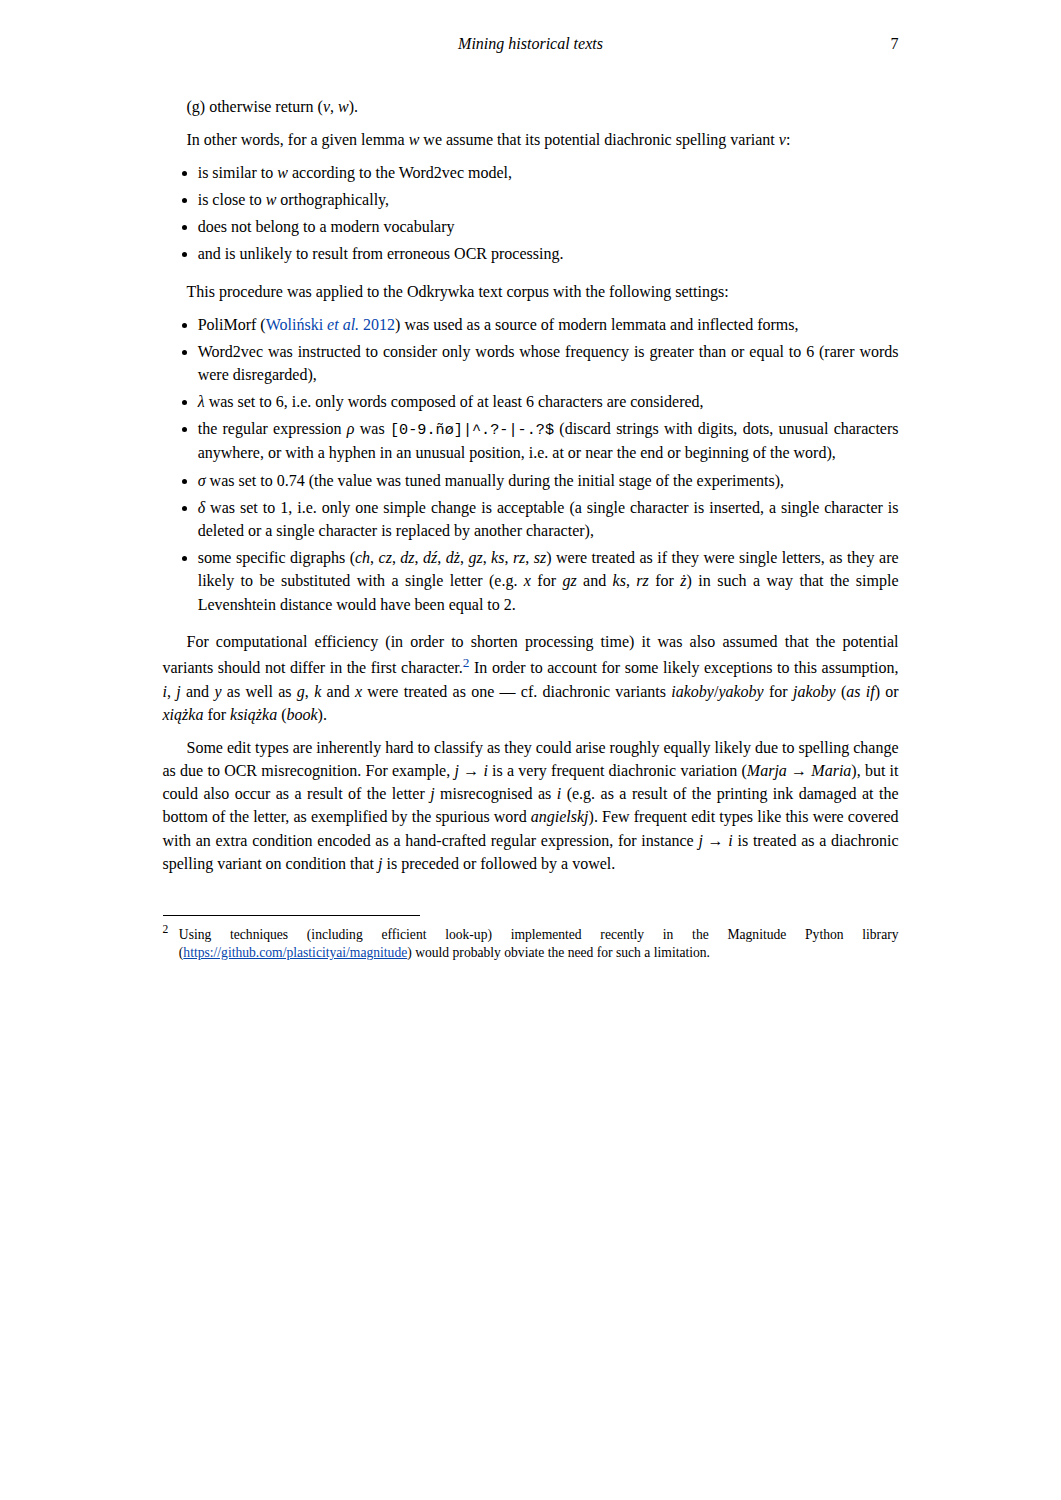Mining historical texts 7
(g) otherwise return (v, w).
In other words, for a given lemma w we assume that its potential diachronic spelling variant v:
is similar to w according to the Word2vec model,
is close to w orthographically,
does not belong to a modern vocabulary
and is unlikely to result from erroneous OCR processing.
This procedure was applied to the Odkrywka text corpus with the following settings:
PoliMorf (Woliński et al. 2012) was used as a source of modern lemmata and inflected forms,
Word2vec was instructed to consider only words whose frequency is greater than or equal to 6 (rarer words were disregarded),
λ was set to 6, i.e. only words composed of at least 6 characters are considered,
the regular expression ρ was [0-9.ñø]|^.?-|-.?$ (discard strings with digits, dots, unusual characters anywhere, or with a hyphen in an unusual position, i.e. at or near the end or beginning of the word),
σ was set to 0.74 (the value was tuned manually during the initial stage of the experiments),
δ was set to 1, i.e. only one simple change is acceptable (a single character is inserted, a single character is deleted or a single character is replaced by another character),
some specific digraphs (ch, cz, dz, dź, dż, gz, ks, rz, sz) were treated as if they were single letters, as they are likely to be substituted with a single letter (e.g. x for gz and ks, rz for ż) in such a way that the simple Levenshtein distance would have been equal to 2.
For computational efficiency (in order to shorten processing time) it was also assumed that the potential variants should not differ in the first character.2 In order to account for some likely exceptions to this assumption, i, j and y as well as g, k and x were treated as one — cf. diachronic variants iakoby/yakoby for jakoby (as if) or xiążka for książka (book).
Some edit types are inherently hard to classify as they could arise roughly equally likely due to spelling change as due to OCR misrecognition. For example, j → i is a very frequent diachronic variation (Marja → Maria), but it could also occur as a result of the letter j misrecognised as i (e.g. as a result of the printing ink damaged at the bottom of the letter, as exemplified by the spurious word angielskj). Few frequent edit types like this were covered with an extra condition encoded as a hand-crafted regular expression, for instance j → i is treated as a diachronic spelling variant on condition that j is preceded or followed by a vowel.
2 Using techniques (including efficient look-up) implemented recently in the Magnitude Python library (https://github.com/plasticityai/magnitude) would probably obviate the need for such a limitation.